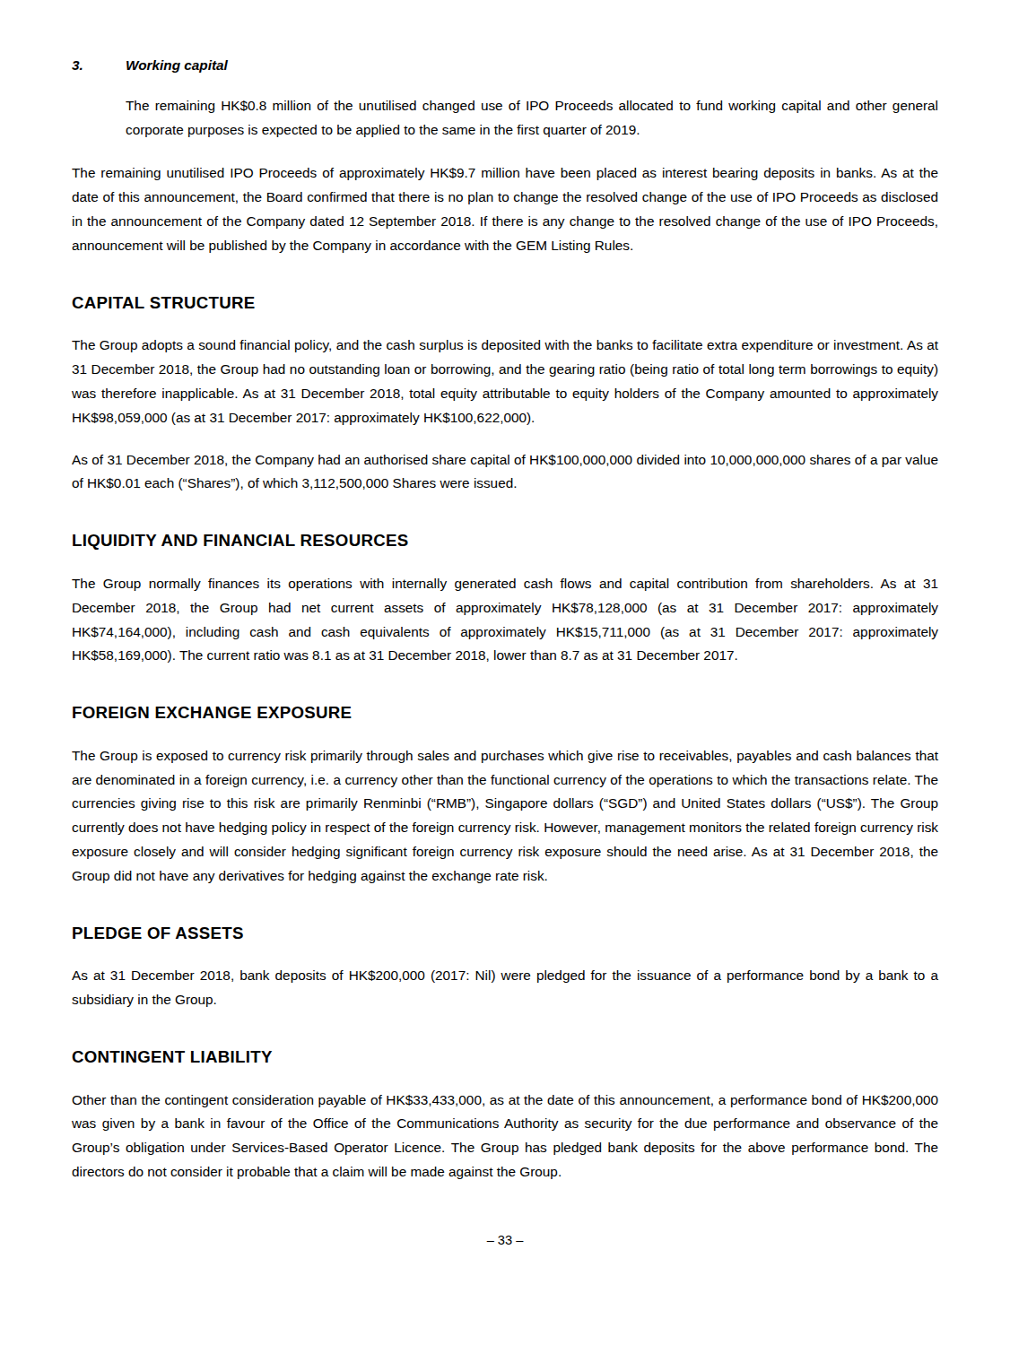3. Working capital
The remaining HK$0.8 million of the unutilised changed use of IPO Proceeds allocated to fund working capital and other general corporate purposes is expected to be applied to the same in the first quarter of 2019.
The remaining unutilised IPO Proceeds of approximately HK$9.7 million have been placed as interest bearing deposits in banks. As at the date of this announcement, the Board confirmed that there is no plan to change the resolved change of the use of IPO Proceeds as disclosed in the announcement of the Company dated 12 September 2018. If there is any change to the resolved change of the use of IPO Proceeds, announcement will be published by the Company in accordance with the GEM Listing Rules.
CAPITAL STRUCTURE
The Group adopts a sound financial policy, and the cash surplus is deposited with the banks to facilitate extra expenditure or investment. As at 31 December 2018, the Group had no outstanding loan or borrowing, and the gearing ratio (being ratio of total long term borrowings to equity) was therefore inapplicable. As at 31 December 2018, total equity attributable to equity holders of the Company amounted to approximately HK$98,059,000 (as at 31 December 2017: approximately HK$100,622,000).
As of 31 December 2018, the Company had an authorised share capital of HK$100,000,000 divided into 10,000,000,000 shares of a par value of HK$0.01 each (“Shares”), of which 3,112,500,000 Shares were issued.
LIQUIDITY AND FINANCIAL RESOURCES
The Group normally finances its operations with internally generated cash flows and capital contribution from shareholders. As at 31 December 2018, the Group had net current assets of approximately HK$78,128,000 (as at 31 December 2017: approximately HK$74,164,000), including cash and cash equivalents of approximately HK$15,711,000 (as at 31 December 2017: approximately HK$58,169,000). The current ratio was 8.1 as at 31 December 2018, lower than 8.7 as at 31 December 2017.
FOREIGN EXCHANGE EXPOSURE
The Group is exposed to currency risk primarily through sales and purchases which give rise to receivables, payables and cash balances that are denominated in a foreign currency, i.e. a currency other than the functional currency of the operations to which the transactions relate. The currencies giving rise to this risk are primarily Renminbi (“RMB”), Singapore dollars (“SGD”) and United States dollars (“US$”). The Group currently does not have hedging policy in respect of the foreign currency risk. However, management monitors the related foreign currency risk exposure closely and will consider hedging significant foreign currency risk exposure should the need arise. As at 31 December 2018, the Group did not have any derivatives for hedging against the exchange rate risk.
PLEDGE OF ASSETS
As at 31 December 2018, bank deposits of HK$200,000 (2017: Nil) were pledged for the issuance of a performance bond by a bank to a subsidiary in the Group.
CONTINGENT LIABILITY
Other than the contingent consideration payable of HK$33,433,000, as at the date of this announcement, a performance bond of HK$200,000 was given by a bank in favour of the Office of the Communications Authority as security for the due performance and observance of the Group’s obligation under Services-Based Operator Licence. The Group has pledged bank deposits for the above performance bond. The directors do not consider it probable that a claim will be made against the Group.
– 33 –